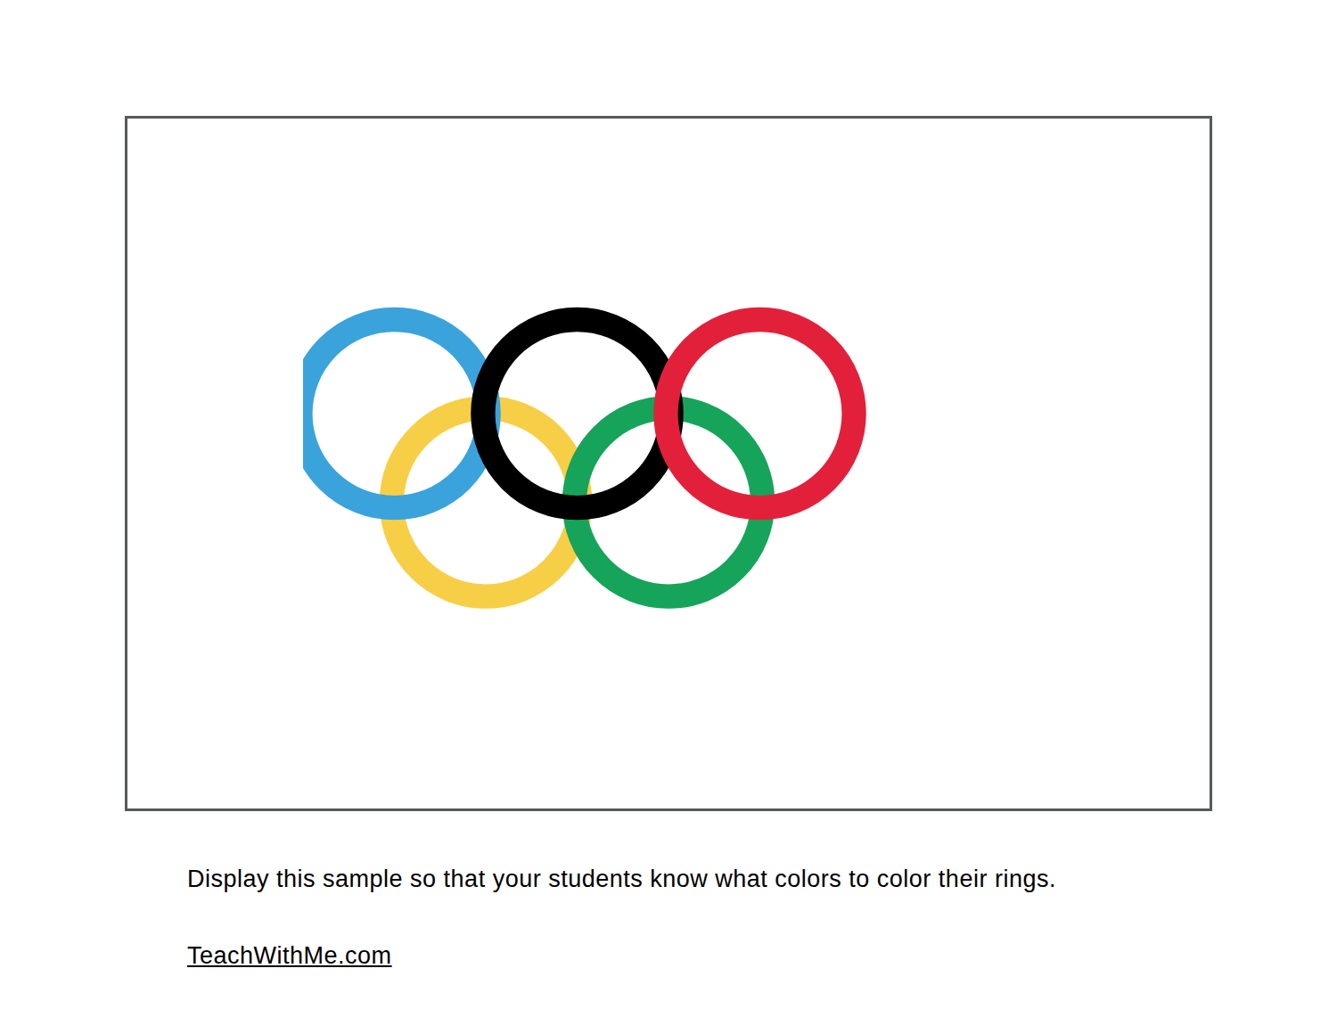Display this sample so that your students know what colors to color their rings.
TeachWithMe.com